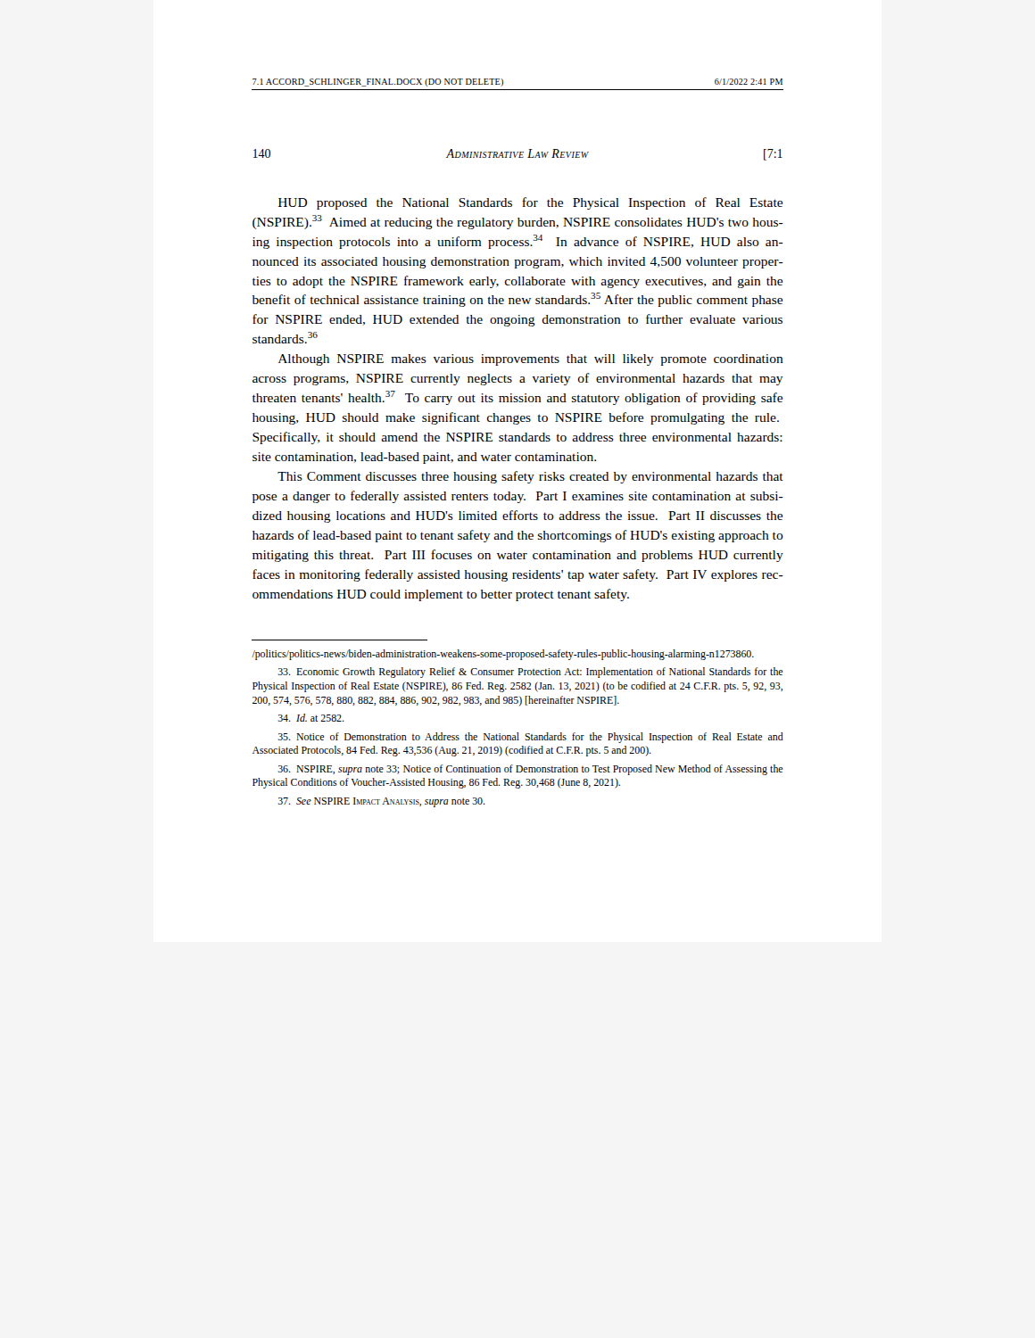7.1 ACCORD_SCHLINGER_FINAL.DOCX (DO NOT DELETE) 6/1/2022 2:41 PM
140 Administrative Law Review [7:1
HUD proposed the National Standards for the Physical Inspection of Real Estate (NSPIRE).33 Aimed at reducing the regulatory burden, NSPIRE consolidates HUD's two housing inspection protocols into a uniform process.34 In advance of NSPIRE, HUD also announced its associated housing demonstration program, which invited 4,500 volunteer properties to adopt the NSPIRE framework early, collaborate with agency executives, and gain the benefit of technical assistance training on the new standards.35 After the public comment phase for NSPIRE ended, HUD extended the ongoing demonstration to further evaluate various standards.36
Although NSPIRE makes various improvements that will likely promote coordination across programs, NSPIRE currently neglects a variety of environmental hazards that may threaten tenants' health.37 To carry out its mission and statutory obligation of providing safe housing, HUD should make significant changes to NSPIRE before promulgating the rule. Specifically, it should amend the NSPIRE standards to address three environmental hazards: site contamination, lead-based paint, and water contamination.
This Comment discusses three housing safety risks created by environmental hazards that pose a danger to federally assisted renters today. Part I examines site contamination at subsidized housing locations and HUD's limited efforts to address the issue. Part II discusses the hazards of lead-based paint to tenant safety and the shortcomings of HUD's existing approach to mitigating this threat. Part III focuses on water contamination and problems HUD currently faces in monitoring federally assisted housing residents' tap water safety. Part IV explores recommendations HUD could implement to better protect tenant safety.
/politics/politics-news/biden-administration-weakens-some-proposed-safety-rules-public-housing-alarming-n1273860.
33. Economic Growth Regulatory Relief & Consumer Protection Act: Implementation of National Standards for the Physical Inspection of Real Estate (NSPIRE), 86 Fed. Reg. 2582 (Jan. 13, 2021) (to be codified at 24 C.F.R. pts. 5, 92, 93, 200, 574, 576, 578, 880, 882, 884, 886, 902, 982, 983, and 985) [hereinafter NSPIRE].
34. Id. at 2582.
35. Notice of Demonstration to Address the National Standards for the Physical Inspection of Real Estate and Associated Protocols, 84 Fed. Reg. 43,536 (Aug. 21, 2019) (codified at C.F.R. pts. 5 and 200).
36. NSPIRE, supra note 33; Notice of Continuation of Demonstration to Test Proposed New Method of Assessing the Physical Conditions of Voucher-Assisted Housing, 86 Fed. Reg. 30,468 (June 8, 2021).
37. See NSPIRE Impact Analysis, supra note 30.